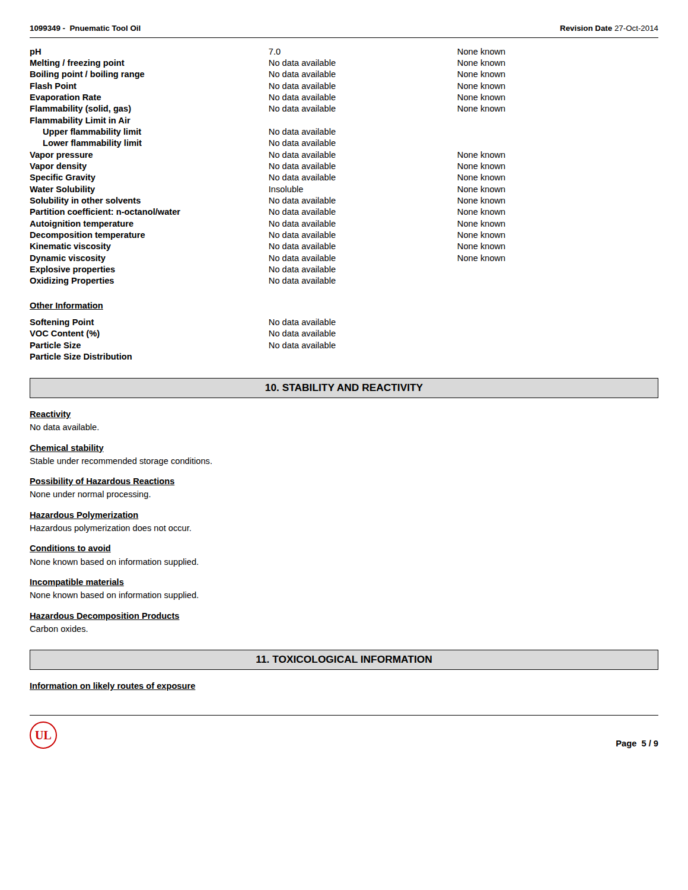1099349 - Pnuematic Tool Oil
Revision Date 27-Oct-2014
| pH | 7.0 | None known |
| Melting / freezing point | No data available | None known |
| Boiling point / boiling range | No data available | None known |
| Flash Point | No data available | None known |
| Evaporation Rate | No data available | None known |
| Flammability (solid, gas) | No data available | None known |
| Flammability Limit in Air | | |
| Upper flammability limit | No data available | |
| Lower flammability limit | No data available | |
| Vapor pressure | No data available | None known |
| Vapor density | No data available | None known |
| Specific Gravity | No data available | None known |
| Water Solubility | Insoluble | None known |
| Solubility in other solvents | No data available | None known |
| Partition coefficient: n-octanol/water | No data available | None known |
| Autoignition temperature | No data available | None known |
| Decomposition temperature | No data available | None known |
| Kinematic viscosity | No data available | None known |
| Dynamic viscosity | No data available | None known |
| Explosive properties | No data available | |
| Oxidizing Properties | No data available | |
Other Information
| Softening Point | No data available | |
| VOC Content (%) | No data available | |
| Particle Size | No data available | |
| Particle Size Distribution | | |
10. STABILITY AND REACTIVITY
Reactivity
No data available.
Chemical stability
Stable under recommended storage conditions.
Possibility of Hazardous Reactions
None under normal processing.
Hazardous Polymerization
Hazardous polymerization does not occur.
Conditions to avoid
None known based on information supplied.
Incompatible materials
None known based on information supplied.
Hazardous Decomposition Products
Carbon oxides.
11. TOXICOLOGICAL INFORMATION
Information on likely routes of exposure
UL
Page 5 / 9